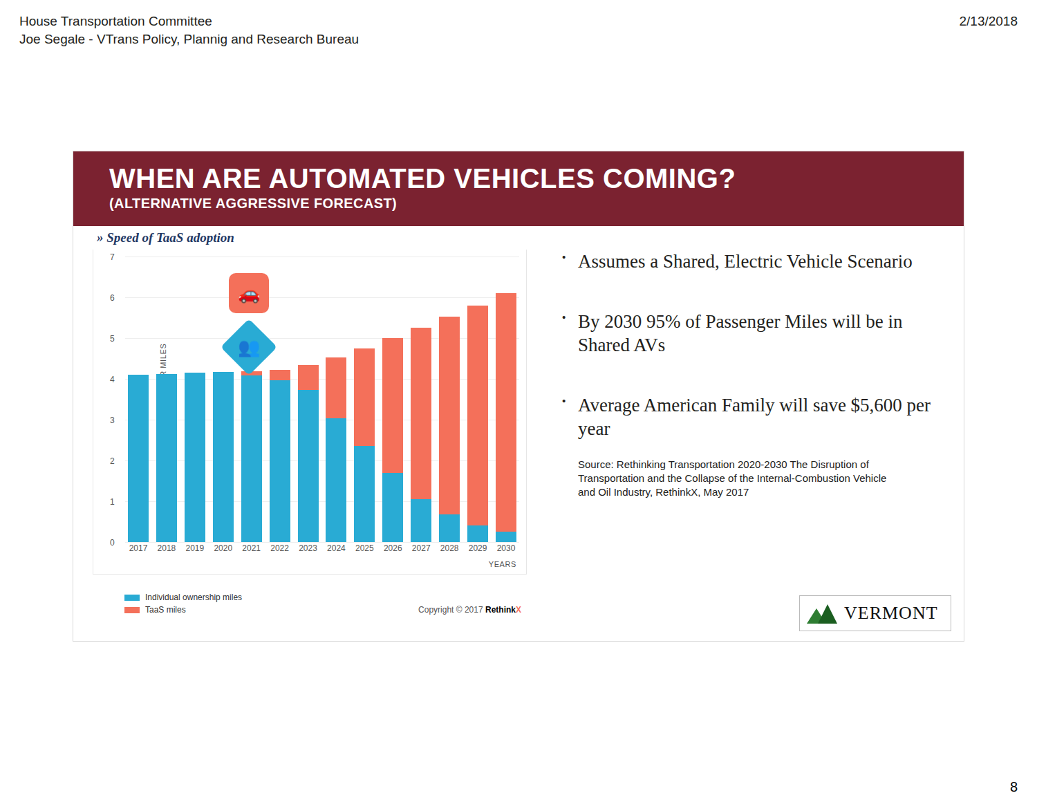House Transportation Committee
Joe Segale - VTrans Policy, Plannig and Research Bureau
2/13/2018
WHEN ARE AUTOMATED VEHICLES COMING?
(ALTERNATIVE AGGRESSIVE FORECAST)
» Speed of TaaS adoption
TRILLIONS OF PASSENGER MILES
7
6
5
4
3
2
1
0
2017201820192020 2021202220232024 2025202620272028 20292030
YEARS
🚗
👥
Individual ownership miles
TaaS miles
Copyright © 2017 Rethink X
Assumes a Shared, Electric Vehicle Scenario
By 2030 95% of Passenger Miles will be in Shared AVs
Average American Family will save $5,600 per year
Source: Rethinking Transportation 2020-2030 The Disruption of Transportation and the Collapse of the Internal-Combustion Vehicle and Oil Industry, RethinkX, May 2017
VERMONT
8